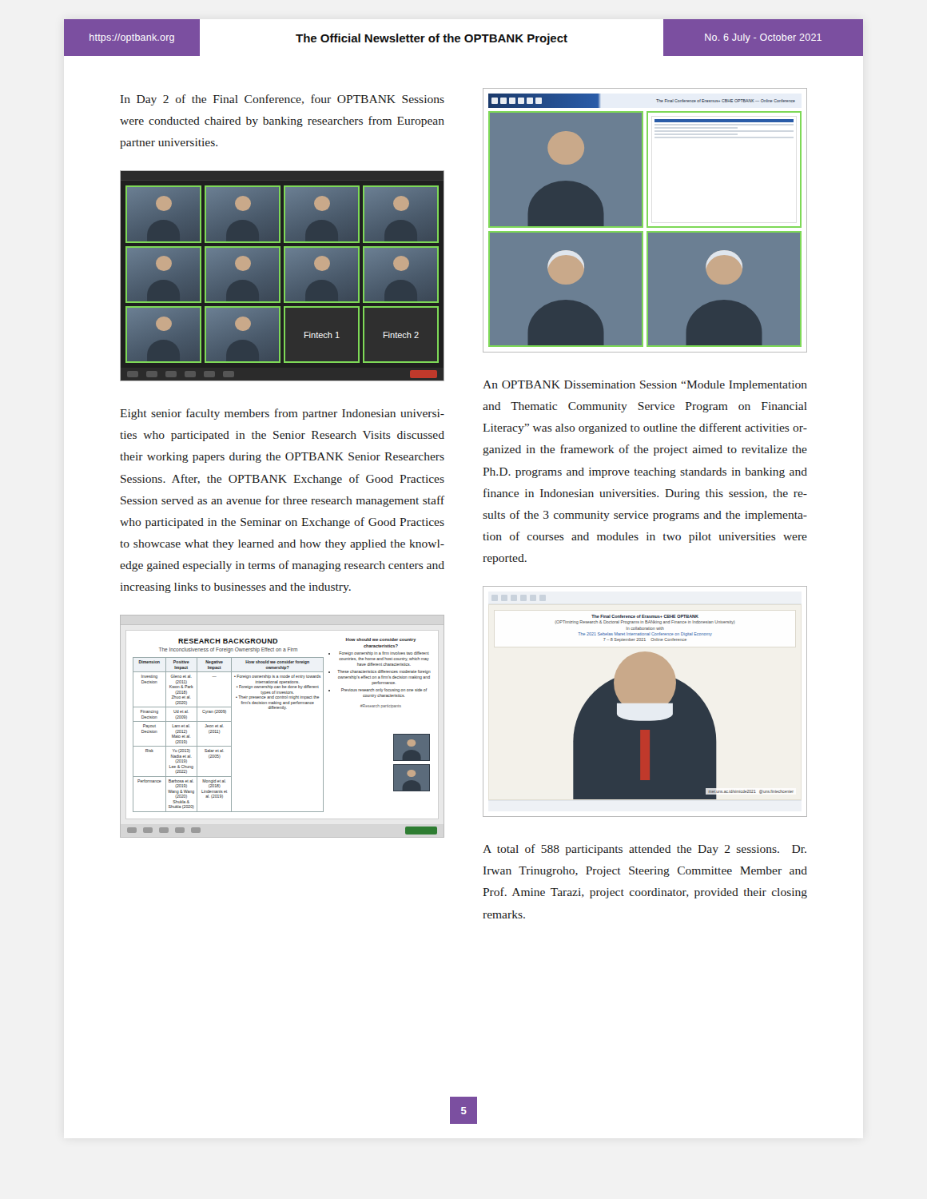https://optbank.org
The Official Newsletter of the OPTBANK Project
No. 6 July - October 2021
In Day 2 of the Final Conference, four OPTBANK Sessions were conducted chaired by banking researchers from European partner universities.
Fintech 1
Fintech 2
Eight senior faculty members from partner Indonesian universities who participated in the Senior Research Visits discussed their working papers during the OPTBANK Senior Researchers Sessions. After, the OPTBANK Exchange of Good Practices Session served as an avenue for three research management staff who participated in the Seminar on Exchange of Good Practices to showcase what they learned and how they applied the knowledge gained especially in terms of managing research centers and increasing links to businesses and the industry.
RESEARCH BACKGROUND
The Inconclusiveness of Foreign Ownership Effect on a Firm
| Dimension | Positive Impact | Negative Impact | How should we consider foreign ownership? |
| --- | --- | --- | --- |
| Investing Decision | Gleno et al. (2011) Kwon & Park (2018) Zhuo et al. (2020) | — | • Foreign ownership is a mode of entry towards international operations. • Foreign ownership can be done by different types of investors. • Their presence and control might impact the firm's decision making and performance differently. |
| Financing Decision | Ud et al. (2009) | Cyran (2009) |
| Payout Decision | Lam et al. (2012) Maio et al. (2019) | Jeon et al. (2011) |
| Risk | Yu (2013) Nadia et al. (2019) Lee & Chung (2022) | Salar et al. (2005) |
| Performance | Barbosa et al. (2019) Wang & Wang (2020) Shukla & Shukla (2020) | Mongid et al. (2018) Lindemanis et al. (2019) |
How should we consider country characteristics?
Foreign ownership in a firm involves two different countries, the home and host country, which may have different characteristics.
These characteristics differences moderate foreign ownership's effect on a firm's decision making and performance.
Previous research only focusing on one side of country characteristics.
#Research participants
The Final Conference of Erasmus+ CBHE OPTBANK — Online Conference
An OPTBANK Dissemination Session “Module Implementation and Thematic Community Service Program on Financial Literacy” was also organized to outline the different activities organized in the framework of the project aimed to revitalize the Ph.D. programs and improve teaching standards in banking and finance in Indonesian universities. During this session, the results of the 3 community service programs and the implementation of courses and modules in two pilot universities were reported.
The Final Conference of Erasmus+ CBHE OPTBANK
(OPTimizing Research & Doctoral Programs in BANking and Finance in Indonesian University)
In collaboration with
The 2021 Sebelas Maret International Conference on Digital Economy
7 – 8 September 2021 Online Conference
mer.uns.ac.id/simicde2021 @uns.fintechcenter
A total of 588 participants attended the Day 2 sessions. Dr. Irwan Trinugroho, Project Steering Committee Member and Prof. Amine Tarazi, project coordinator, provided their closing remarks.
5